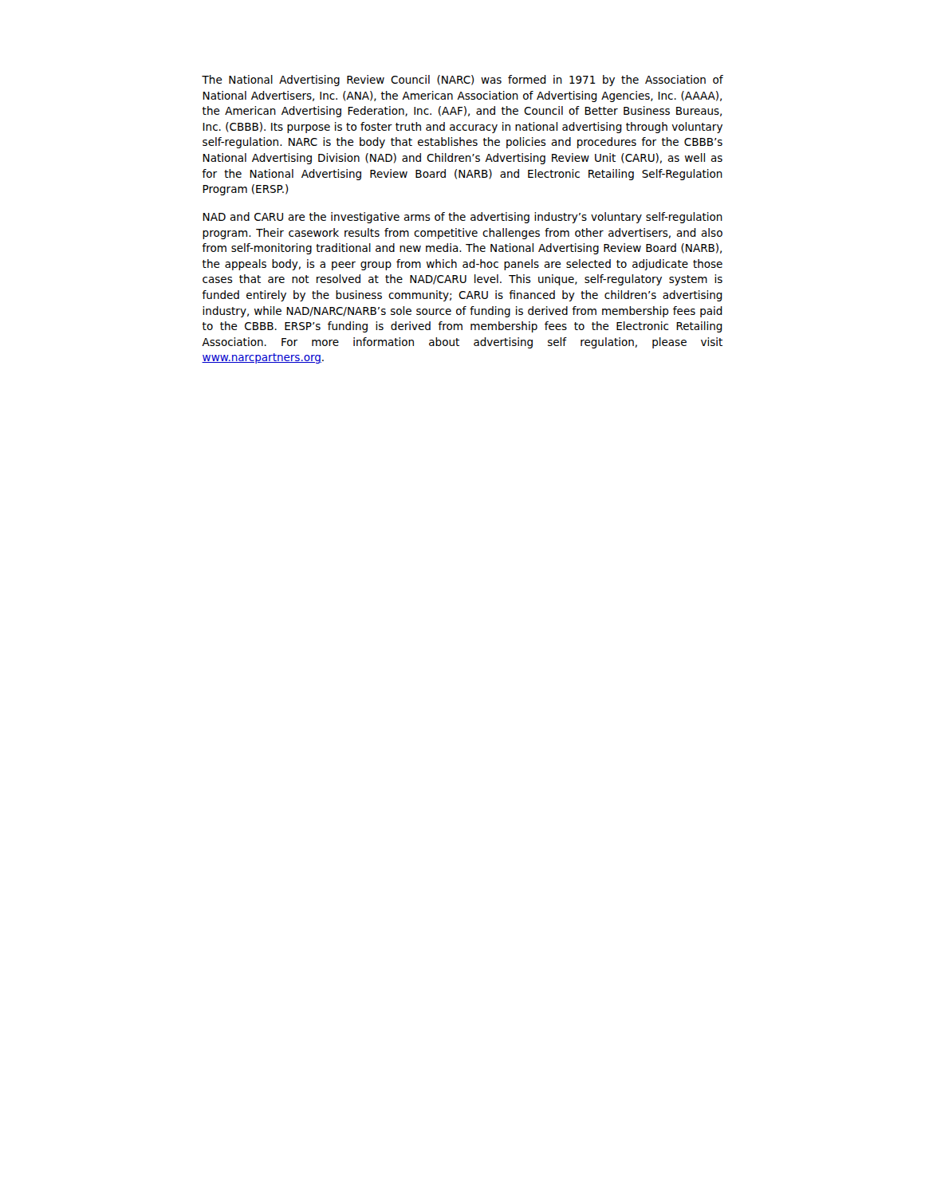The National Advertising Review Council (NARC) was formed in 1971 by the Association of National Advertisers, Inc. (ANA), the American Association of Advertising Agencies, Inc. (AAAA), the American Advertising Federation, Inc. (AAF), and the Council of Better Business Bureaus, Inc. (CBBB). Its purpose is to foster truth and accuracy in national advertising through voluntary self-regulation. NARC is the body that establishes the policies and procedures for the CBBB’s National Advertising Division (NAD) and Children’s Advertising Review Unit (CARU), as well as for the National Advertising Review Board (NARB) and Electronic Retailing Self-Regulation Program (ERSP.)
NAD and CARU are the investigative arms of the advertising industry’s voluntary self-regulation program. Their casework results from competitive challenges from other advertisers, and also from self-monitoring traditional and new media. The National Advertising Review Board (NARB), the appeals body, is a peer group from which ad-hoc panels are selected to adjudicate those cases that are not resolved at the NAD/CARU level. This unique, self-regulatory system is funded entirely by the business community; CARU is financed by the children’s advertising industry, while NAD/NARC/NARB’s sole source of funding is derived from membership fees paid to the CBBB. ERSP’s funding is derived from membership fees to the Electronic Retailing Association. For more information about advertising self regulation, please visit www.narcpartners.org.